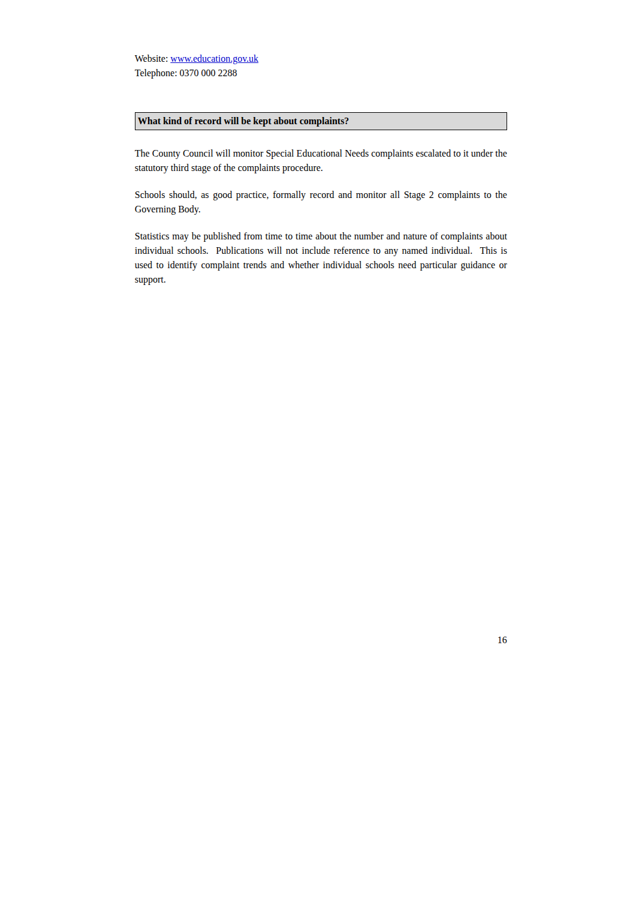Website: www.education.gov.uk
Telephone: 0370 000 2288
What kind of record will be kept about complaints?
The County Council will monitor Special Educational Needs complaints escalated to it under the statutory third stage of the complaints procedure.
Schools should, as good practice, formally record and monitor all Stage 2 complaints to the Governing Body.
Statistics may be published from time to time about the number and nature of complaints about individual schools. Publications will not include reference to any named individual. This is used to identify complaint trends and whether individual schools need particular guidance or support.
16